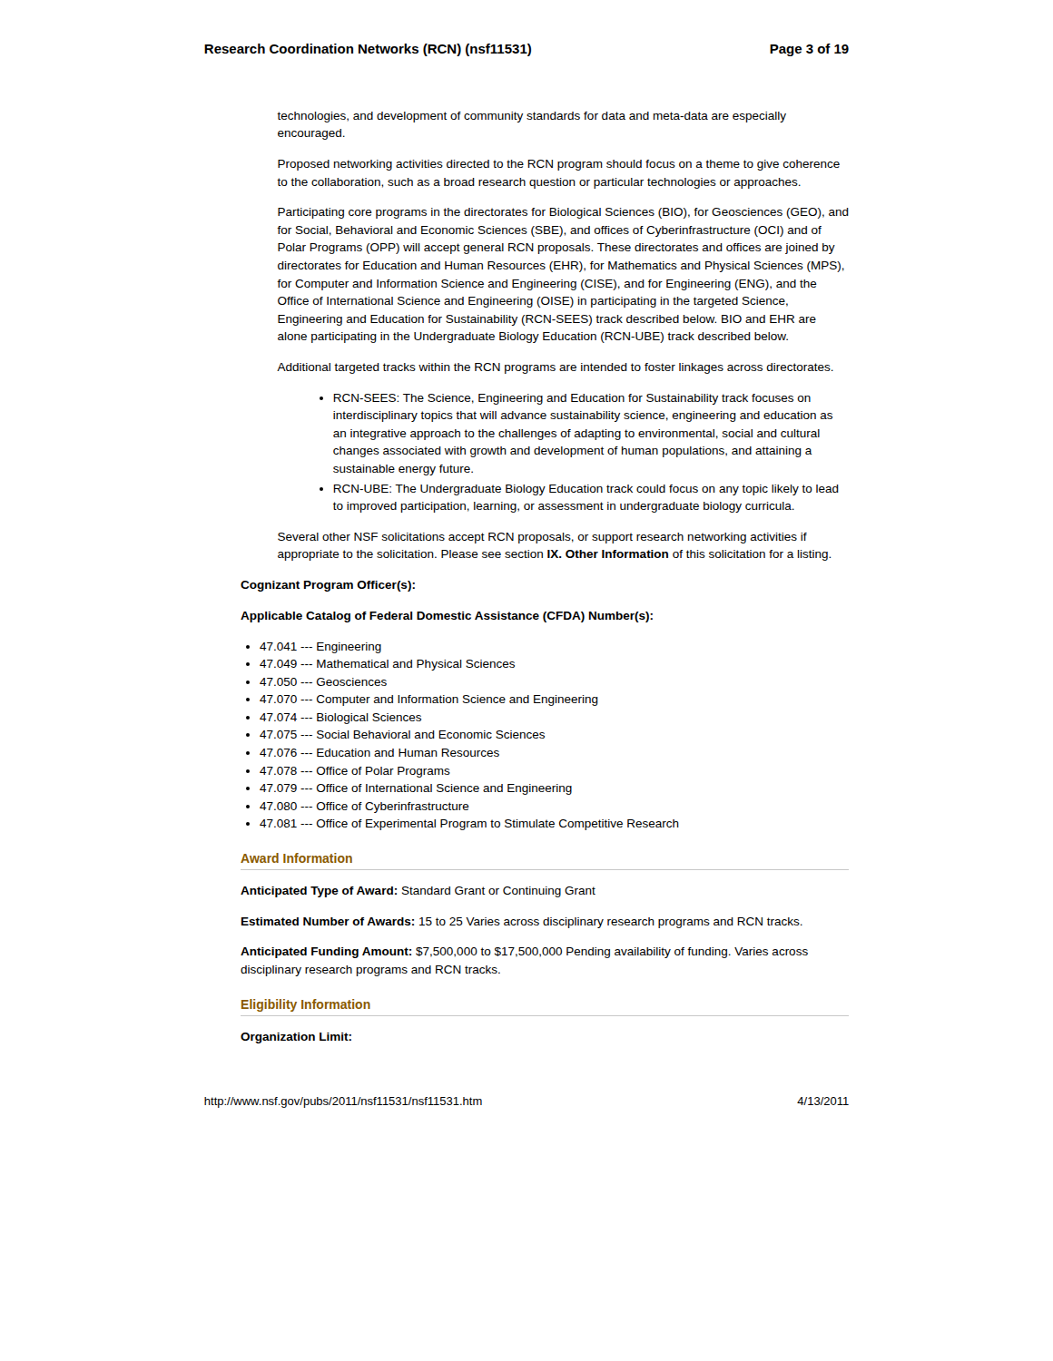Research Coordination Networks (RCN) (nsf11531)
Page 3 of 19
technologies, and development of community standards for data and meta-data are especially encouraged.
Proposed networking activities directed to the RCN program should focus on a theme to give coherence to the collaboration, such as a broad research question or particular technologies or approaches.
Participating core programs in the directorates for Biological Sciences (BIO), for Geosciences (GEO), and for Social, Behavioral and Economic Sciences (SBE), and offices of Cyberinfrastructure (OCI) and of Polar Programs (OPP) will accept general RCN proposals. These directorates and offices are joined by directorates for Education and Human Resources (EHR), for Mathematics and Physical Sciences (MPS), for Computer and Information Science and Engineering (CISE), and for Engineering (ENG), and the Office of International Science and Engineering (OISE) in participating in the targeted Science, Engineering and Education for Sustainability (RCN-SEES) track described below. BIO and EHR are alone participating in the Undergraduate Biology Education (RCN-UBE) track described below.
Additional targeted tracks within the RCN programs are intended to foster linkages across directorates.
RCN-SEES: The Science, Engineering and Education for Sustainability track focuses on interdisciplinary topics that will advance sustainability science, engineering and education as an integrative approach to the challenges of adapting to environmental, social and cultural changes associated with growth and development of human populations, and attaining a sustainable energy future.
RCN-UBE: The Undergraduate Biology Education track could focus on any topic likely to lead to improved participation, learning, or assessment in undergraduate biology curricula.
Several other NSF solicitations accept RCN proposals, or support research networking activities if appropriate to the solicitation. Please see section IX. Other Information of this solicitation for a listing.
Cognizant Program Officer(s):
Applicable Catalog of Federal Domestic Assistance (CFDA) Number(s):
47.041 --- Engineering
47.049 --- Mathematical and Physical Sciences
47.050 --- Geosciences
47.070 --- Computer and Information Science and Engineering
47.074 --- Biological Sciences
47.075 --- Social Behavioral and Economic Sciences
47.076 --- Education and Human Resources
47.078 --- Office of Polar Programs
47.079 --- Office of International Science and Engineering
47.080 --- Office of Cyberinfrastructure
47.081 --- Office of Experimental Program to Stimulate Competitive Research
Award Information
Anticipated Type of Award: Standard Grant or Continuing Grant
Estimated Number of Awards: 15 to 25 Varies across disciplinary research programs and RCN tracks.
Anticipated Funding Amount: $7,500,000 to $17,500,000 Pending availability of funding. Varies across disciplinary research programs and RCN tracks.
Eligibility Information
Organization Limit:
http://www.nsf.gov/pubs/2011/nsf11531/nsf11531.htm
4/13/2011